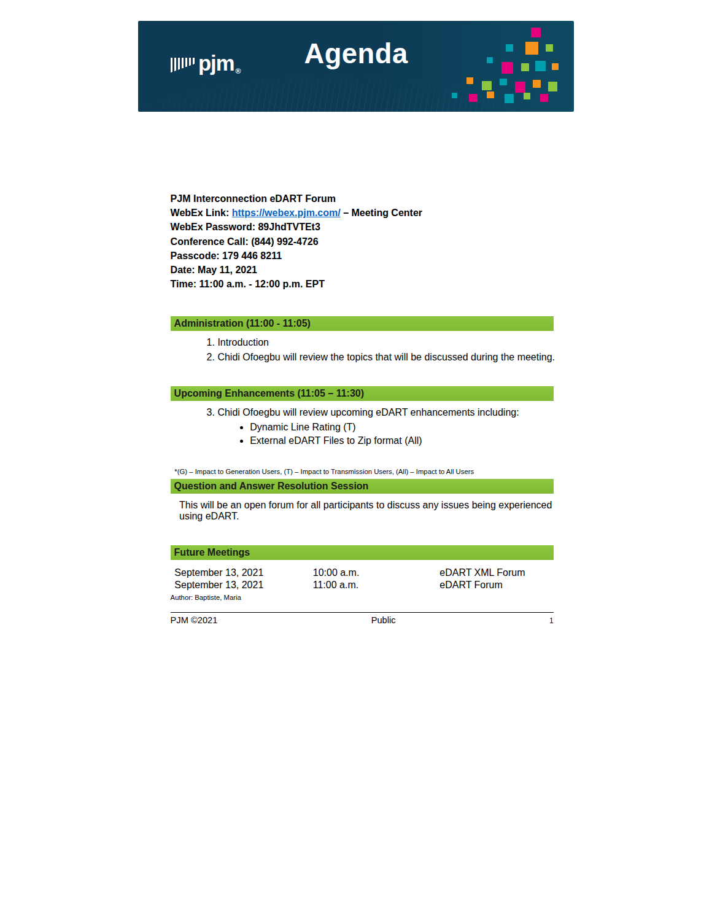Agenda
pjm®
PJM Interconnection eDART Forum
WebEx Link: https://webex.pjm.com/ – Meeting Center
WebEx Password: 89JhdTVTEt3
Conference Call: (844) 992-4726
Passcode: 179 446 8211
Date: May 11, 2021
Time: 11:00 a.m. - 12:00 p.m. EPT
Administration (11:00 - 11:05)
Introduction
Chidi Ofoegbu will review the topics that will be discussed during the meeting.
Upcoming Enhancements (11:05 – 11:30)
Chidi Ofoegbu will review upcoming eDART enhancements including:
Dynamic Line Rating (T)
External eDART Files to Zip format (All)
*(G) – Impact to Generation Users, (T) – Impact to Transmission Users, (All) – Impact to All Users
Question and Answer Resolution Session
This will be an open forum for all participants to discuss any issues being experienced using eDART.
Future Meetings
| September 13, 2021 | 10:00 a.m. | eDART XML Forum |
| September 13, 2021 | 11:00 a.m. | eDART Forum |
Author: Baptiste, Maria
PJM ©2021
Public
1